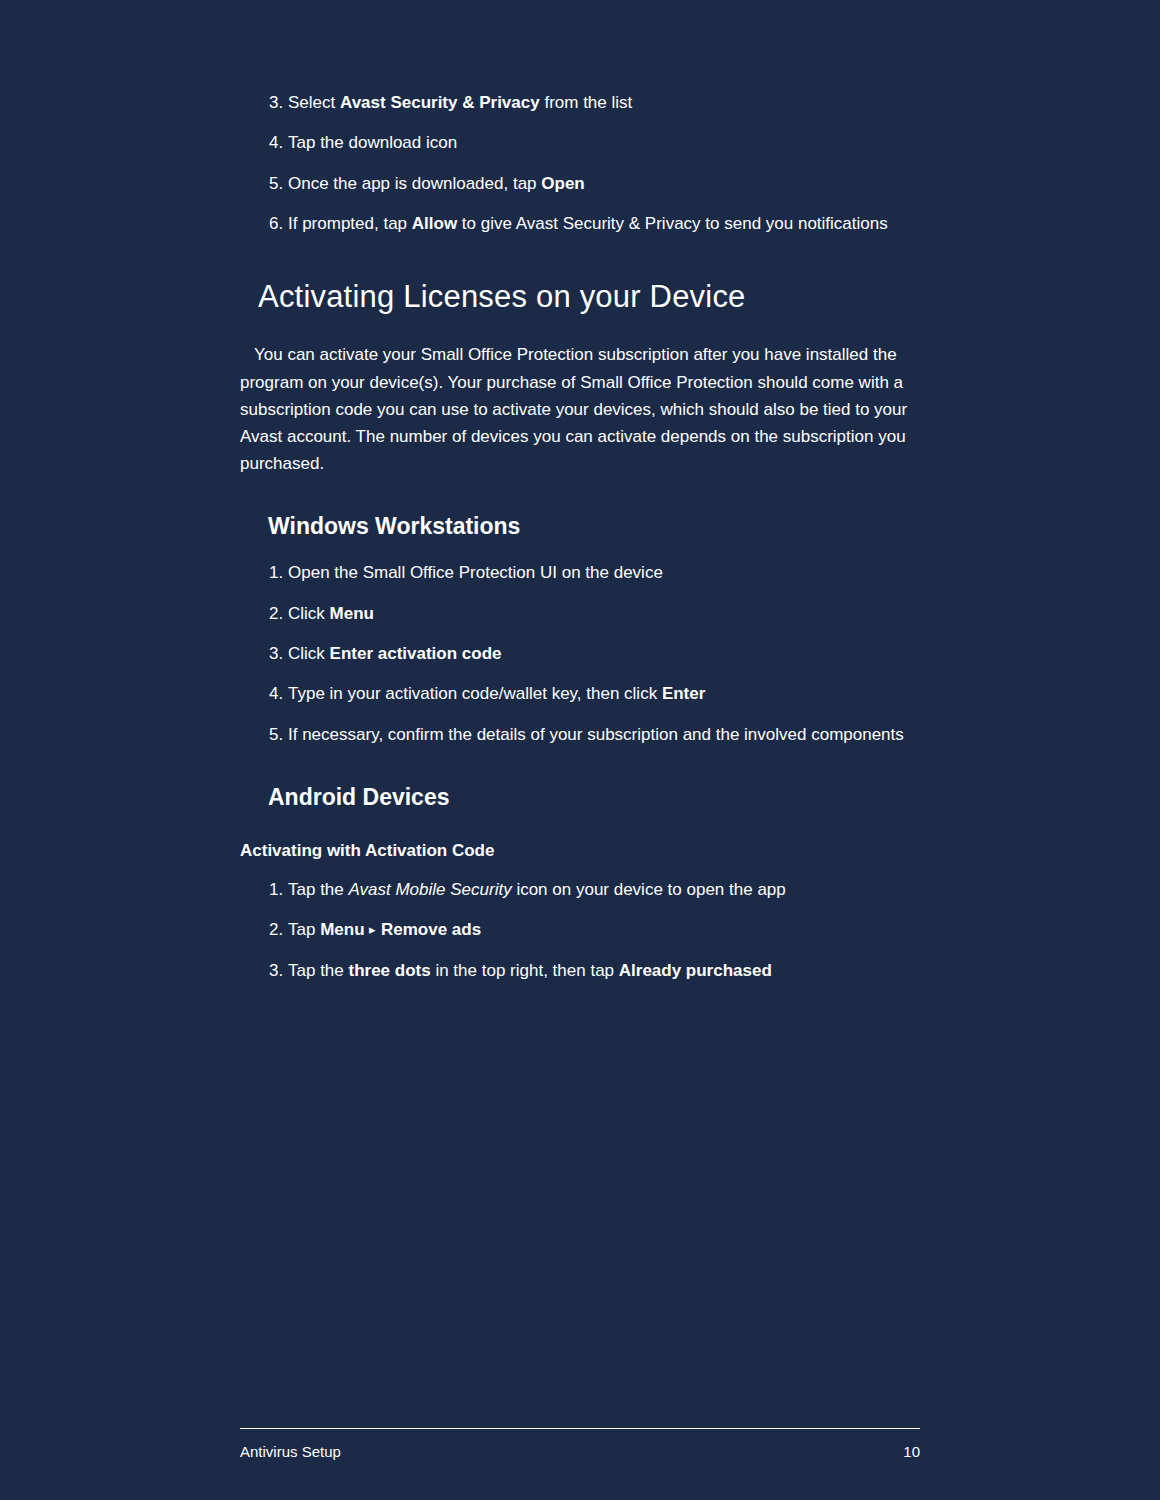Select Avast Security & Privacy from the list
Tap the download icon
Once the app is downloaded, tap Open
If prompted, tap Allow to give Avast Security & Privacy to send you notifications
Activating Licenses on your Device
You can activate your Small Office Protection subscription after you have installed the program on your device(s). Your purchase of Small Office Protection should come with a subscription code you can use to activate your devices, which should also be tied to your Avast account. The number of devices you can activate depends on the subscription you purchased.
Windows Workstations
Open the Small Office Protection UI on the device
Click Menu
Click Enter activation code
Type in your activation code/wallet key, then click Enter
If necessary, confirm the details of your subscription and the involved components
Android Devices
Activating with Activation Code
Tap the Avast Mobile Security icon on your device to open the app
Tap Menu ▸ Remove ads
Tap the three dots in the top right, then tap Already purchased
Antivirus Setup 10